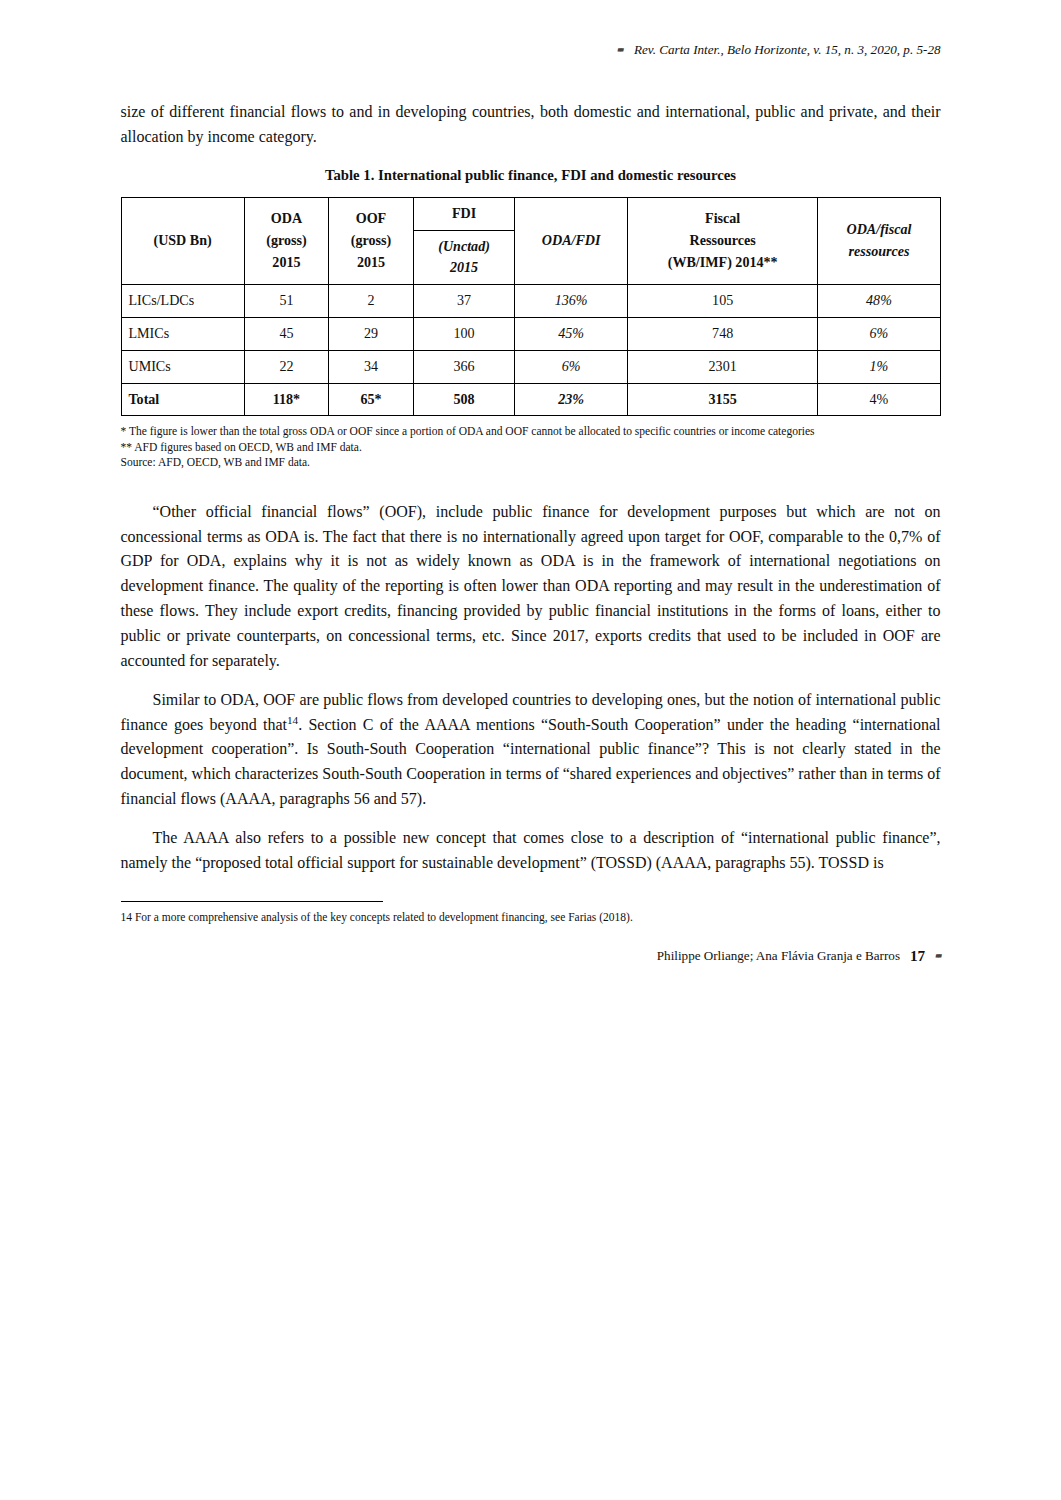▪▪ Rev. Carta Inter., Belo Horizonte, v. 15, n. 3, 2020, p. 5-28
size of different financial flows to and in developing countries, both domestic and international, public and private, and their allocation by income category.
Table 1. International public finance, FDI and domestic resources
| (USD Bn) | ODA (gross) 2015 | OOF (gross) 2015 | FDI | ODA/FDI | Fiscal Ressources (WB/IMF) 2014** | ODA/fiscal ressources |
| --- | --- | --- | --- | --- | --- | --- |
| (Unctad) 2015 |
| LICs/LDCs | 51 | 2 | 37 | 136% | 105 | 48% |
| LMICs | 45 | 29 | 100 | 45% | 748 | 6% |
| UMICs | 22 | 34 | 366 | 6% | 2301 | 1% |
| Total | 118* | 65* | 508 | 23% | 3155 | 4% |
* The figure is lower than the total gross ODA or OOF since a portion of ODA and OOF cannot be allocated to specific countries or income categories
** AFD figures based on OECD, WB and IMF data.
Source: AFD, OECD, WB and IMF data.
“Other official financial flows” (OOF), include public finance for development purposes but which are not on concessional terms as ODA is. The fact that there is no internationally agreed upon target for OOF, comparable to the 0,7% of GDP for ODA, explains why it is not as widely known as ODA is in the framework of international negotiations on development finance. The quality of the reporting is often lower than ODA reporting and may result in the underestimation of these flows. They include export credits, financing provided by public financial institutions in the forms of loans, either to public or private counterparts, on concessional terms, etc. Since 2017, exports credits that used to be included in OOF are accounted for separately.
Similar to ODA, OOF are public flows from developed countries to developing ones, but the notion of international public finance goes beyond that14. Section C of the AAAA mentions “South-South Cooperation” under the heading “international development cooperation”. Is South-South Cooperation “international public finance”? This is not clearly stated in the document, which characterizes South-South Cooperation in terms of “shared experiences and objectives” rather than in terms of financial flows (AAAA, paragraphs 56 and 57).
The AAAA also refers to a possible new concept that comes close to a description of “international public finance”, namely the “proposed total official support for sustainable development” (TOSSD) (AAAA, paragraphs 55). TOSSD is
14 For a more comprehensive analysis of the key concepts related to development financing, see Farias (2018).
Philippe Orliange; Ana Flávia Granja e Barros 17 ▪▪